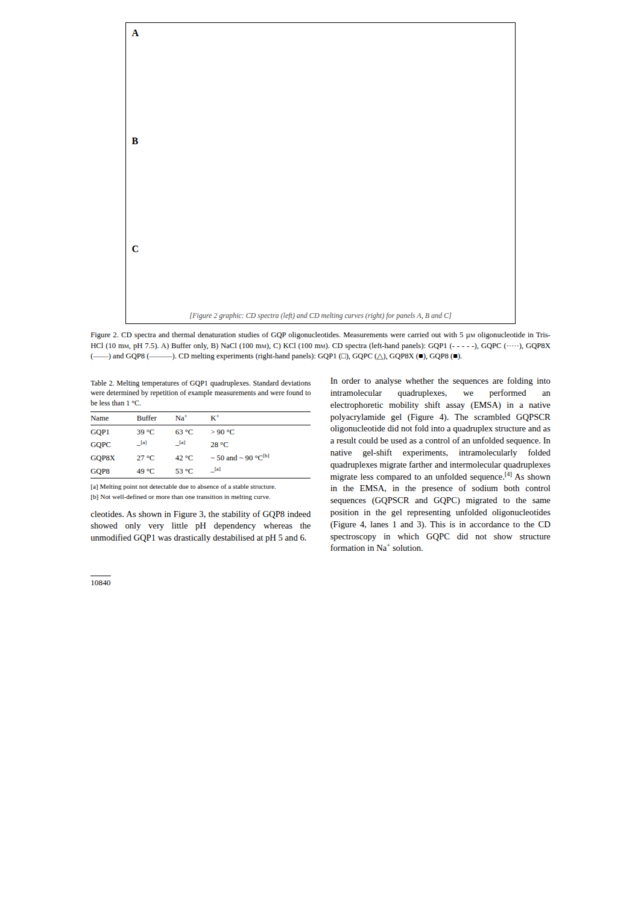A B C [Figure 2 graphic: CD spectra (left) and CD melting curves (right) for panels A, B and C]
Figure 2. CD spectra and thermal denaturation studies of GQP oligonucleotides. Measurements were carried out with 5 µm oligonucleotide in Tris-HCl (10 mm, pH 7.5). A) Buffer only, B) NaCl (100 mm), C) KCl (100 mm). CD spectra (left-hand panels): GQP1 (- - - - -), GQPC (·····), GQP8X (——) and GQP8 (———). CD melting experiments (right-hand panels): GQP1 (□), GQPC (△), GQP8X (■), GQP8 (■).
Table 2. Melting temperatures of GQP1 quadruplexes. Standard deviations were determined by repetition of example measurements and were found to be less than 1 °C.
| Name | Buffer | Na + | K + |
| --- | --- | --- | --- |
| GQP1 | 39 °C | 63 °C | > 90 °C |
| GQPC | – [a] | – [a] | 28 °C |
| GQP8X | 27 °C | 42 °C | ~ 50 and ~ 90 °C [b] |
| GQP8 | 49 °C | 53 °C | – [a] |
[a] Melting point not detectable due to absence of a stable structure.
[b] Not well-defined or more than one transition in melting curve.
cleotides. As shown in Figure 3, the stability of GQP8 indeed showed only very little pH dependency whereas the unmodified GQP1 was drastically destabilised at pH 5 and 6.
In order to analyse whether the sequences are folding into intramolecular quadruplexes, we performed an electrophoretic mobility shift assay (EMSA) in a native polyacrylamide gel (Figure 4). The scrambled GQPSCR oligonucleotide did not fold into a quadruplex structure and as a result could be used as a control of an unfolded sequence. In native gel-shift experiments, intramolecularly folded quadruplexes migrate farther and intermolecular quadruplexes migrate less compared to an unfolded sequence.[4] As shown in the EMSA, in the presence of sodium both control sequences (GQPSCR and GQPC) migrated to the same position in the gel representing unfolded oligonucleotides (Figure 4, lanes 1 and 3). This is in accordance to the CD spectroscopy in which GQPC did not show structure formation in Na+ solution.
10840